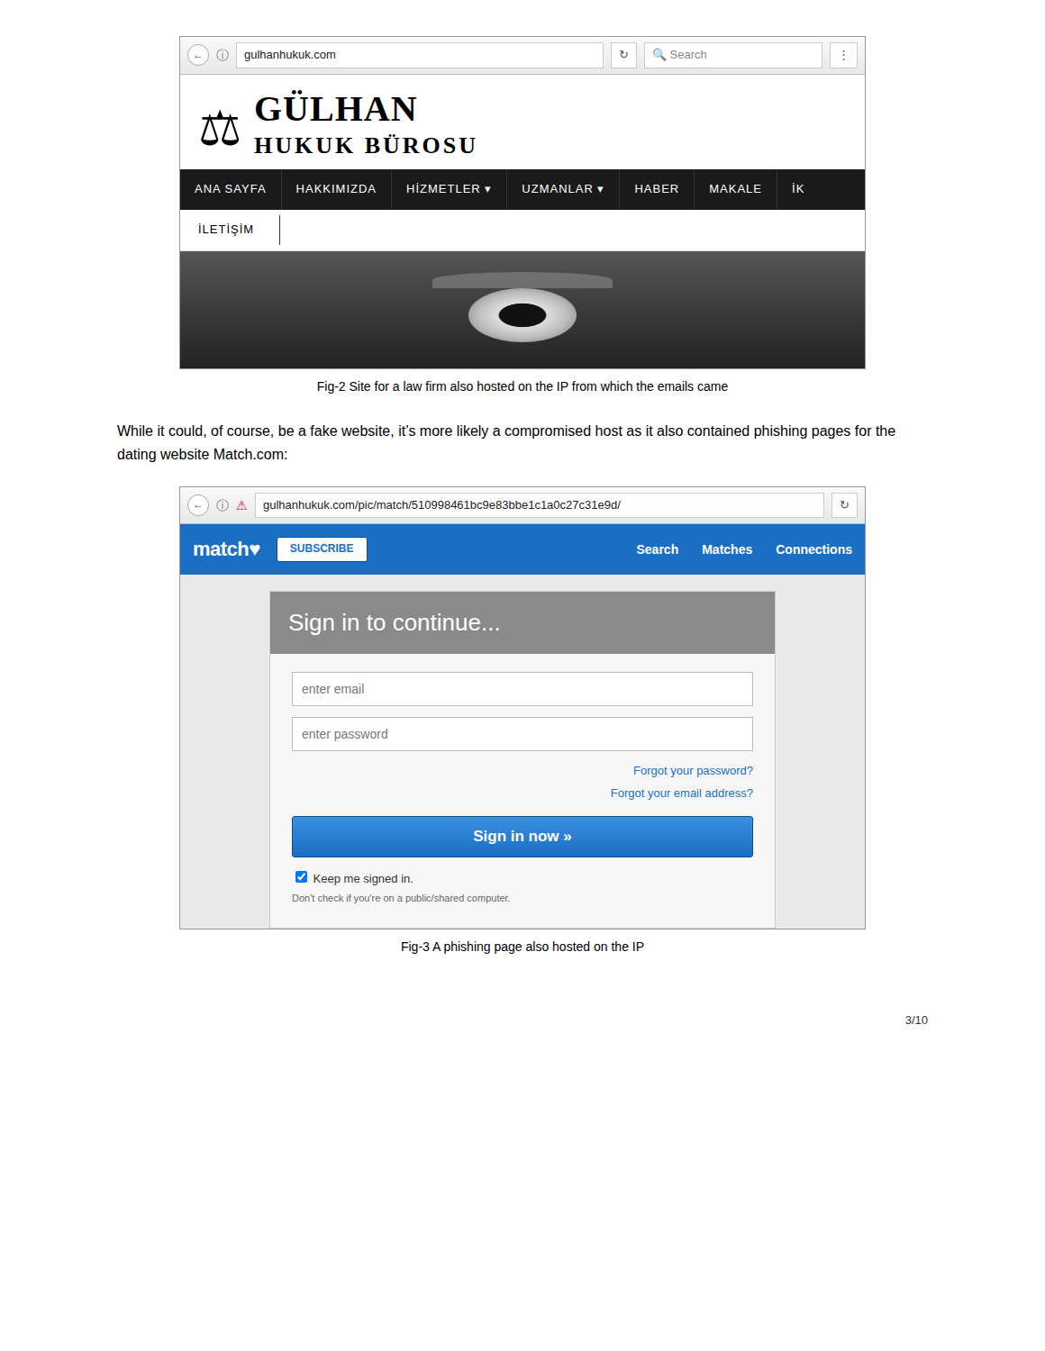← ⓘ gulhanhukuk.com ↻ 🔍 Search ⋮
⚖
GÜLHAN
HUKUK BÜROSU
ANA SAYFA
HAKKIMIZDA
HİZMETLER ▾
UZMANLAR ▾
HABER
MAKALE
İK
İLETİŞİM
Fig-2 Site for a law firm also hosted on the IP from which the emails came
While it could, of course, be a fake website, it’s more likely a compromised host as it also contained phishing pages for the dating website Match.com:
← ⓘ ⚠ gulhanhukuk.com/pic/match/510998461bc9e83bbe1c1a0c27c31e9d/ ↻
match♥ SUBSCRIBE Search Matches Connections
Sign in to continue...
Forgot your password? Forgot your email address?
Sign in now »
Keep me signed in. Don't check if you're on a public/shared computer.
Fig-3 A phishing page also hosted on the IP
3/10